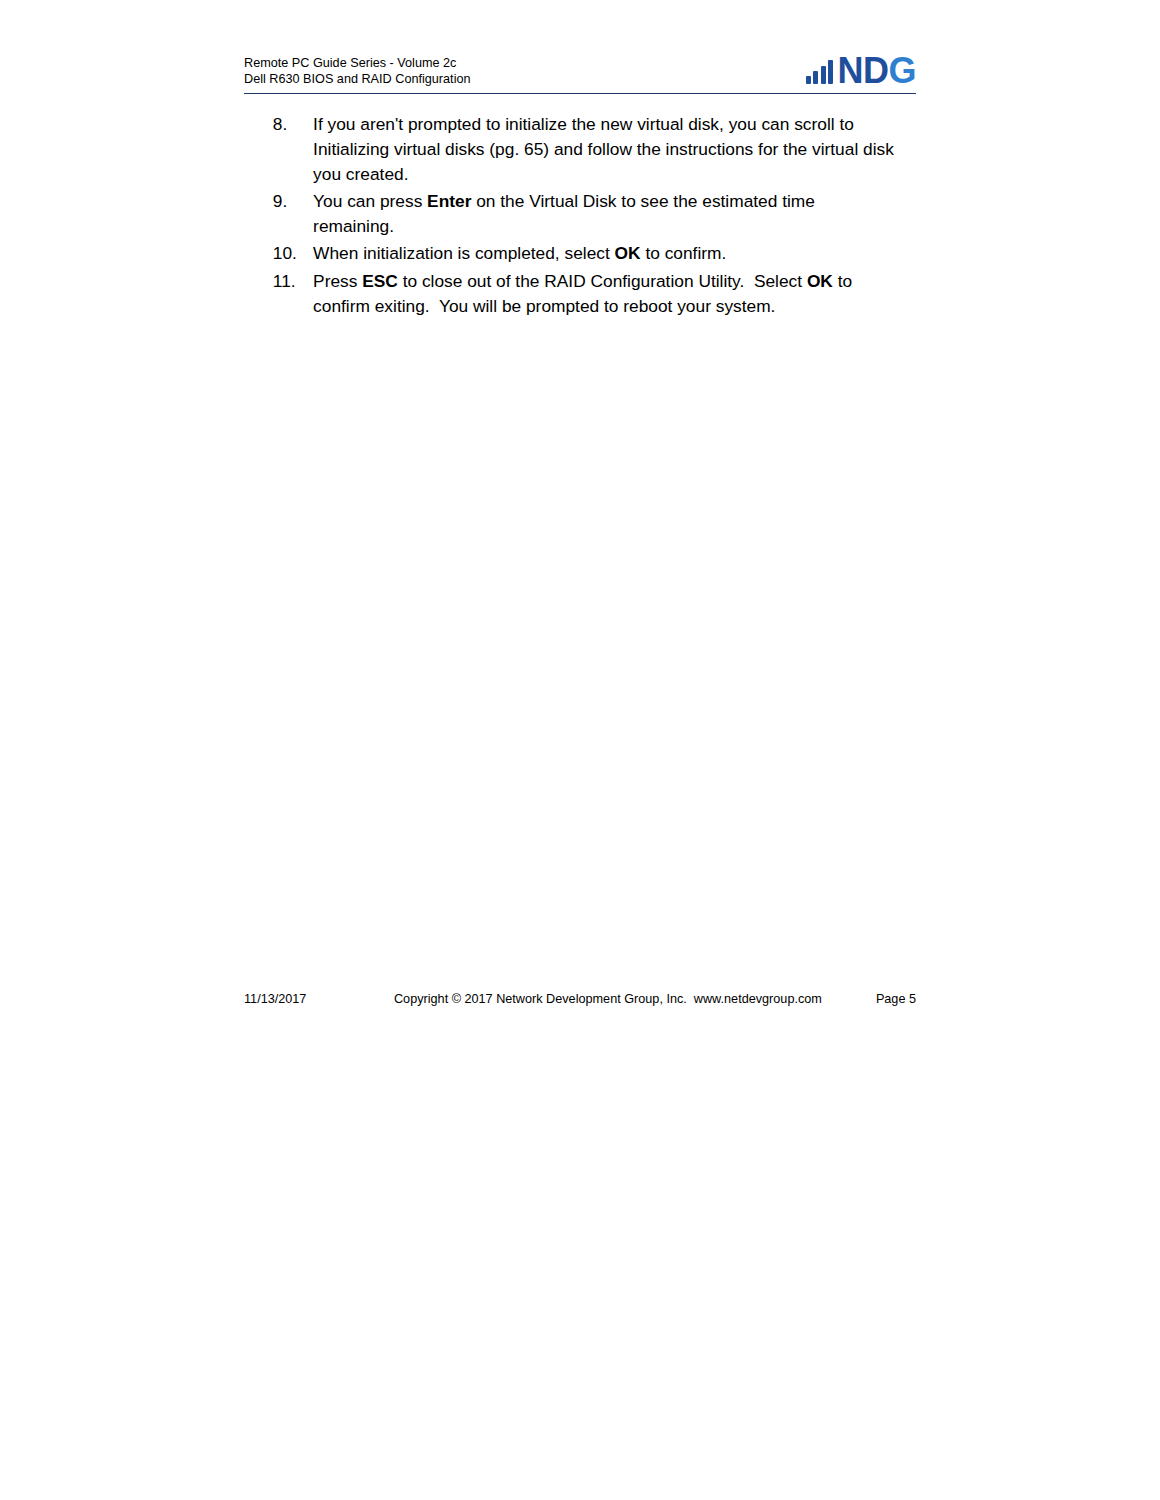Remote PC Guide Series - Volume 2c
Dell R630 BIOS and RAID Configuration
NDG
8. If you aren't prompted to initialize the new virtual disk, you can scroll to Initializing virtual disks (pg. 65) and follow the instructions for the virtual disk you created.
9. You can press Enter on the Virtual Disk to see the estimated time remaining.
10. When initialization is completed, select OK to confirm.
11. Press ESC to close out of the RAID Configuration Utility. Select OK to confirm exiting. You will be prompted to reboot your system.
11/13/2017
Copyright © 2017 Network Development Group, Inc. www.netdevgroup.com
Page 5